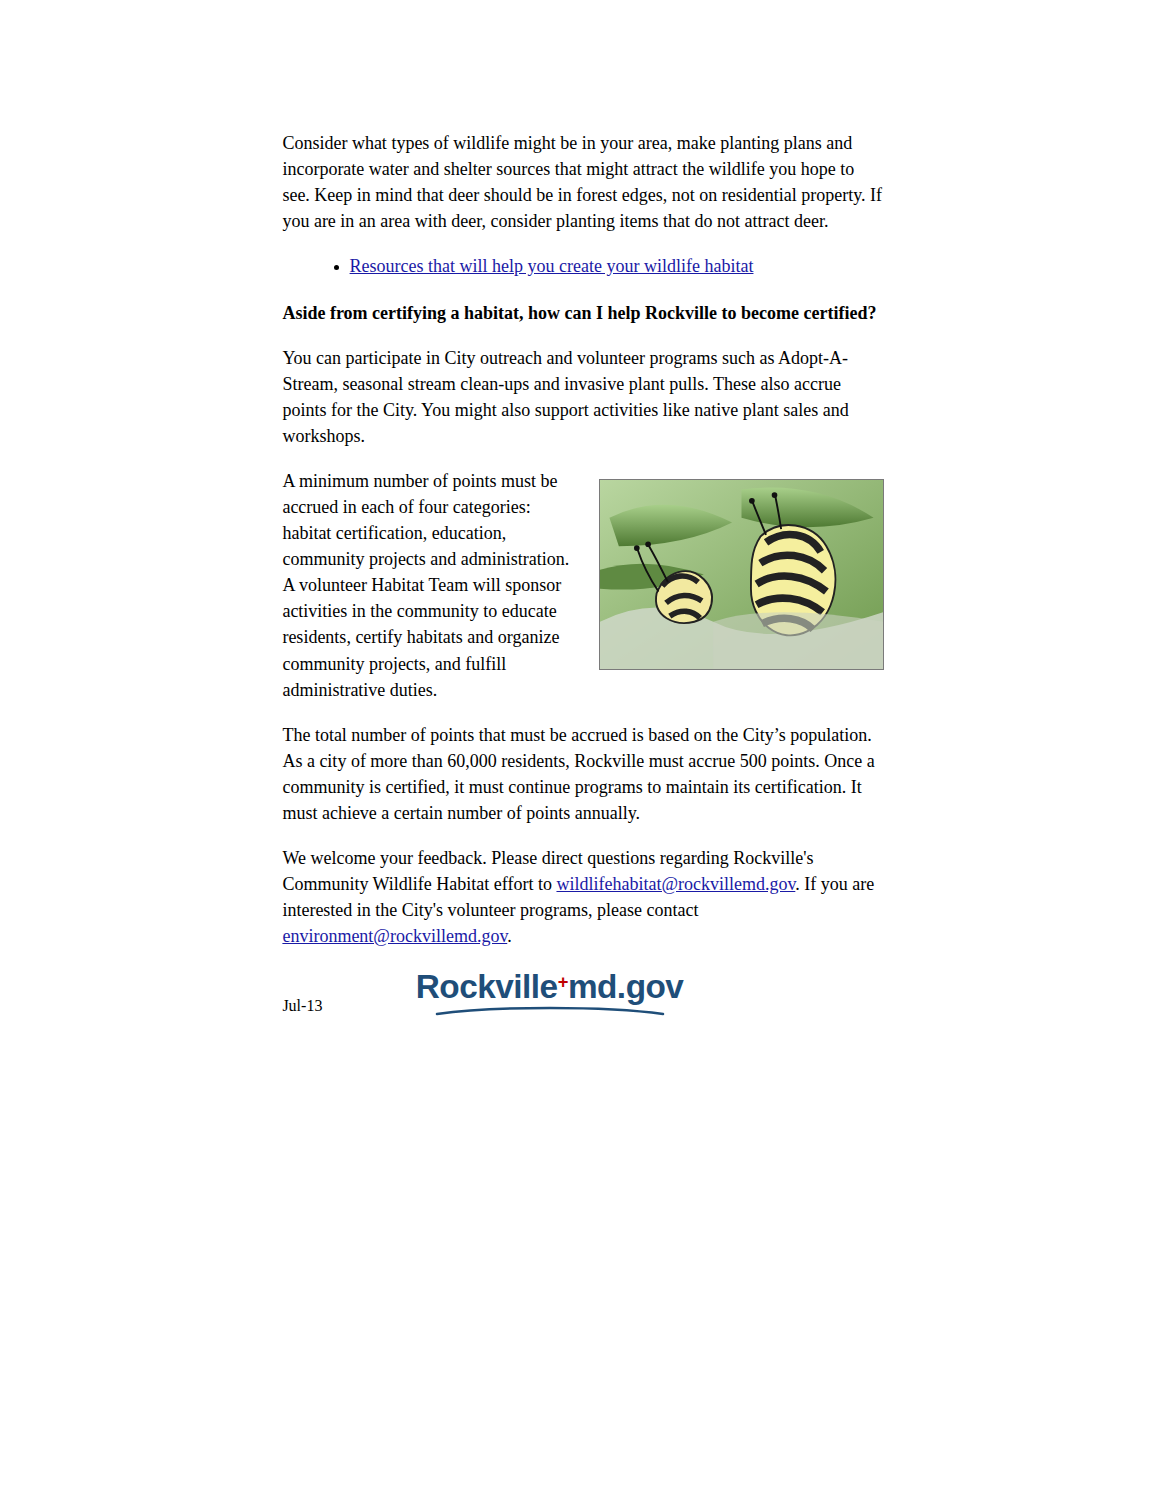Consider what types of wildlife might be in your area, make planting plans and incorporate water and shelter sources that might attract the wildlife you hope to see. Keep in mind that deer should be in forest edges, not on residential property. If you are in an area with deer, consider planting items that do not attract deer.
Resources that will help you create your wildlife habitat
Aside from certifying a habitat, how can I help Rockville to become certified?
You can participate in City outreach and volunteer programs such as Adopt-A-Stream, seasonal stream clean-ups and invasive plant pulls. These also accrue points for the City. You might also support activities like native plant sales and workshops.
A minimum number of points must be accrued in each of four categories: habitat certification, education, community projects and administration. A volunteer Habitat Team will sponsor activities in the community to educate residents, certify habitats and organize community projects, and fulfill administrative duties.
The total number of points that must be accrued is based on the City’s population. As a city of more than 60,000 residents, Rockville must accrue 500 points. Once a community is certified, it must continue programs to maintain its certification. It must achieve a certain number of points annually.
We welcome your feedback. Please direct questions regarding Rockville's Community Wildlife Habitat effort to wildlifehabitat@rockvillemd.gov. If you are interested in the City's volunteer programs, please contact environment@rockvillemd.gov.
Jul-13
Rockville+md.gov